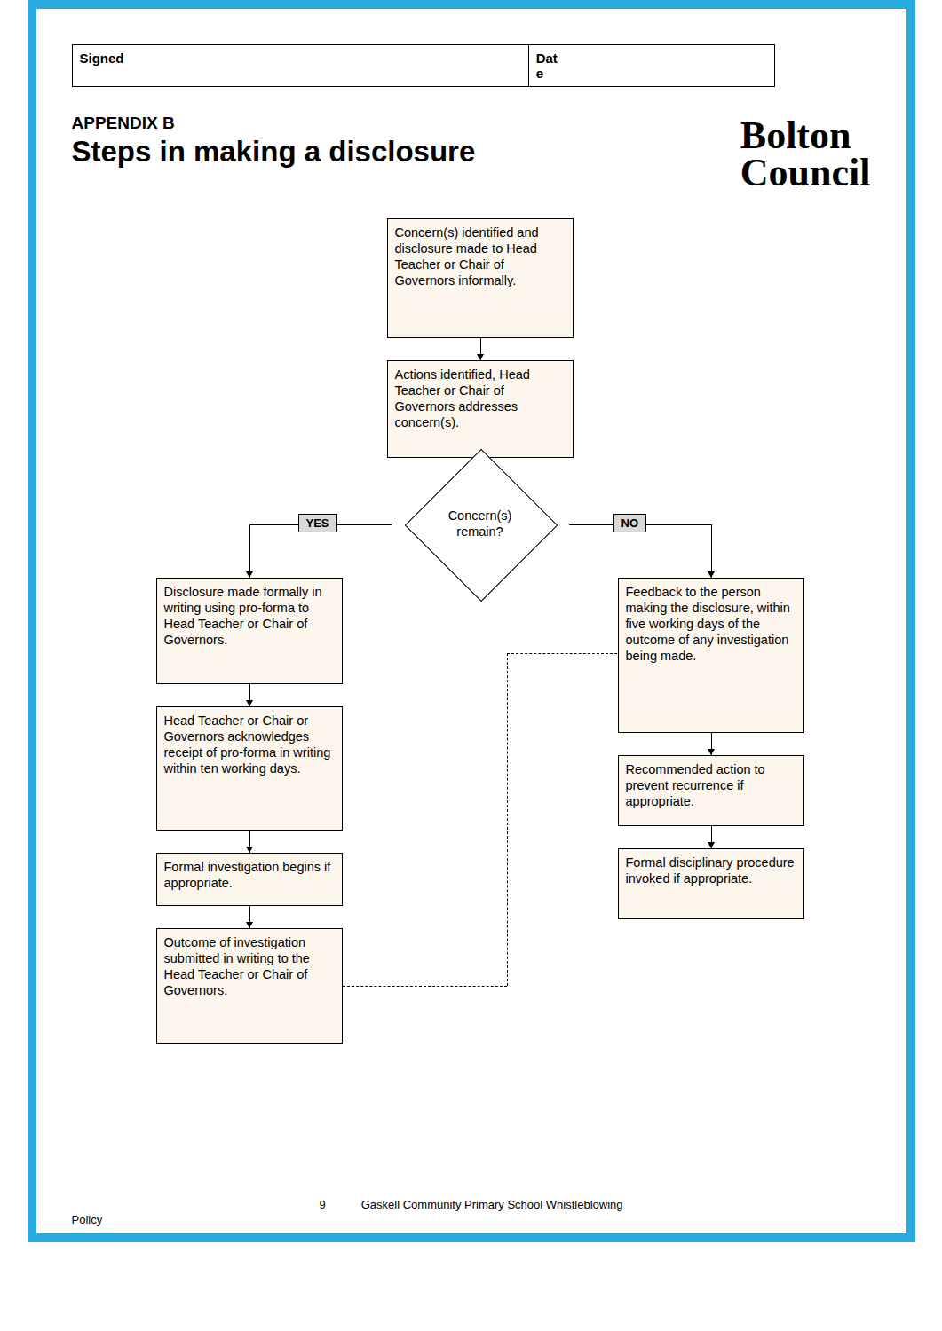| Signed | Dat e |
APPENDIX B
Steps in making a disclosure
Bolton
Council
Concern(s) identified and disclosure made to Head Teacher or Chair of Governors informally.
Actions identified, Head Teacher or Chair of Governors addresses concern(s).
Concern(s)
remain?
YES
NO
Disclosure made formally in writing using pro-forma to Head Teacher or Chair of Governors.
Head Teacher or Chair or Governors acknowledges receipt of pro-forma in writing within ten working days.
Formal investigation begins if appropriate.
Outcome of investigation submitted in writing to the Head Teacher or Chair of Governors.
Feedback to the person making the disclosure, within five working days of the outcome of any investigation being made.
Recommended action to prevent recurrence if appropriate.
Formal disciplinary procedure invoked if appropriate.
9 Gaskell Community Primary School Whistleblowing
Policy